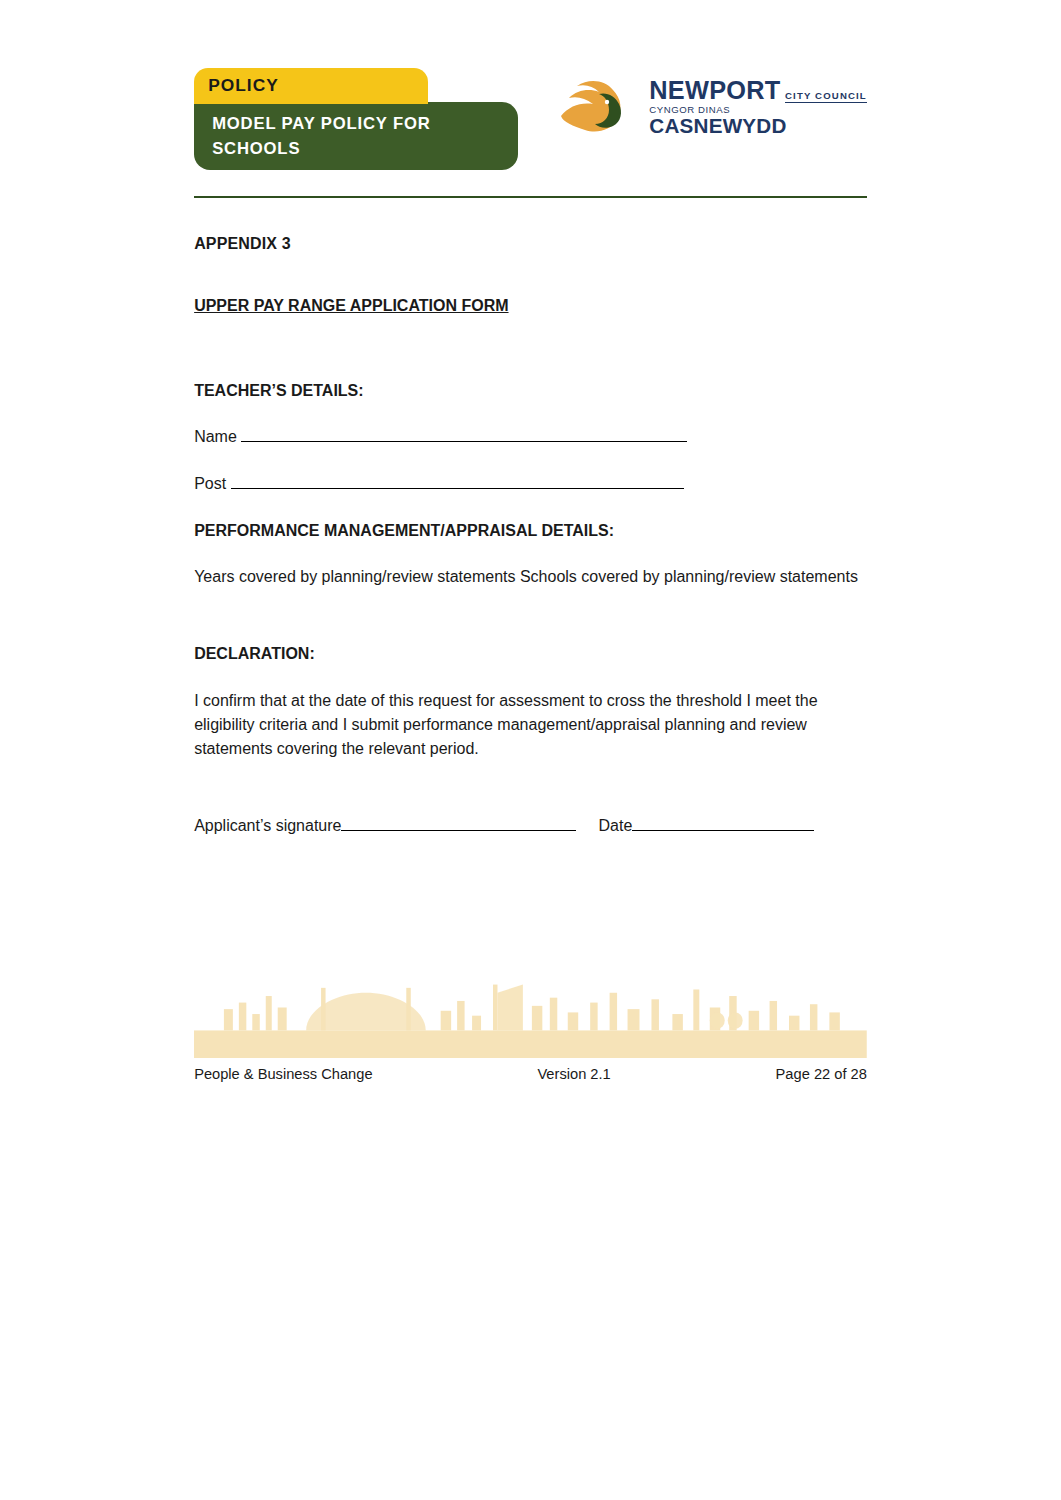POLICY MODEL PAY POLICY FOR SCHOOLS
NEWPORT CITY COUNCIL CYNGOR DINAS CASNEWYDD
APPENDIX 3
UPPER PAY RANGE APPLICATION FORM
TEACHER’S DETAILS:
Name
Post
PERFORMANCE MANAGEMENT/APPRAISAL DETAILS:
Years covered by planning/review statements Schools covered by planning/review statements
DECLARATION:
I confirm that at the date of this request for assessment to cross the threshold I meet the eligibility criteria and I submit performance management/appraisal planning and review statements covering the relevant period.
Applicant’s signature Date
People & Business Change Version 2.1 Page 22 of 28